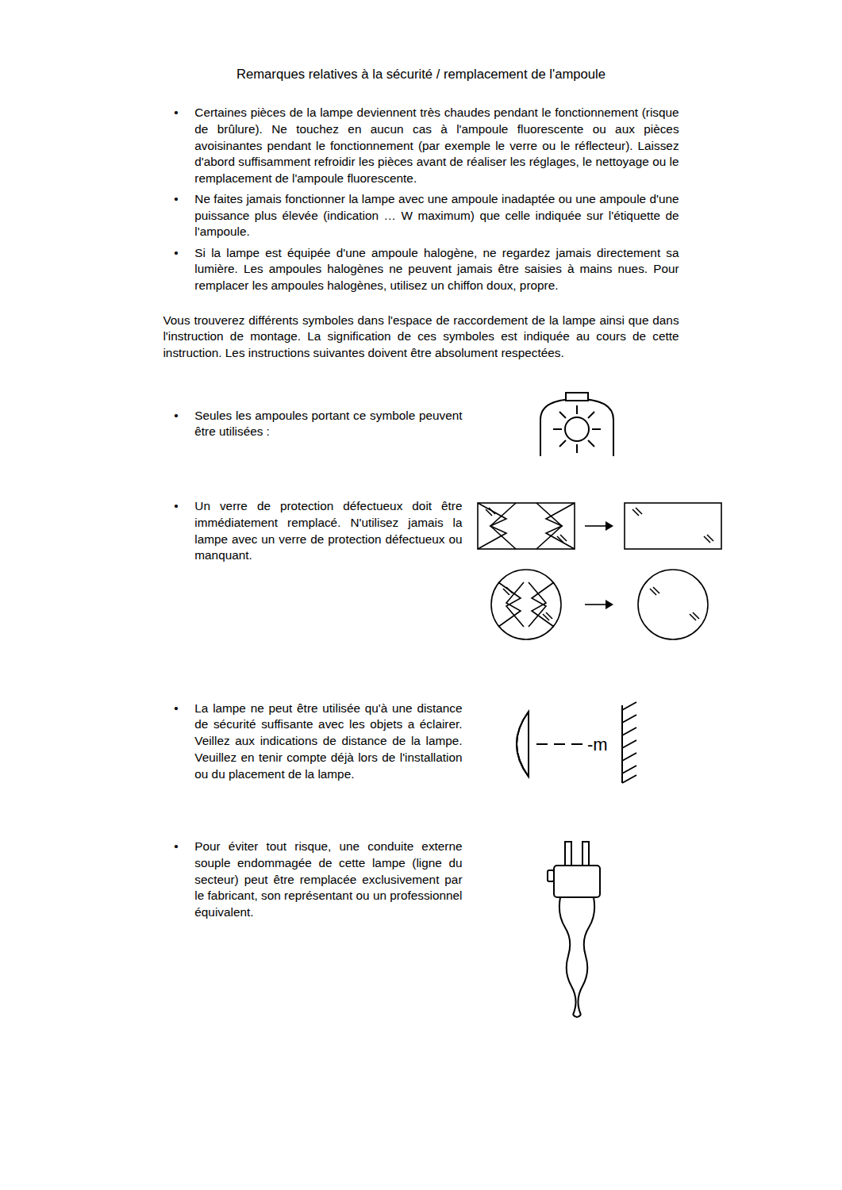Remarques relatives à la sécurité / remplacement de l'ampoule
Certaines pièces de la lampe deviennent très chaudes pendant le fonctionnement (risque de brûlure). Ne touchez en aucun cas à l'ampoule fluorescente ou aux pièces avoisinantes pendant le fonctionnement (par exemple le verre ou le réflecteur). Laissez d'abord suffisamment refroidir les pièces avant de réaliser les réglages, le nettoyage ou le remplacement de l'ampoule fluorescente.
Ne faites jamais fonctionner la lampe avec une ampoule inadaptée ou une ampoule d'une puissance plus élevée (indication … W maximum) que celle indiquée sur l'étiquette de l'ampoule.
Si la lampe est équipée d'une ampoule halogène, ne regardez jamais directement sa lumière. Les ampoules halogènes ne peuvent jamais être saisies à mains nues. Pour remplacer les ampoules halogènes, utilisez un chiffon doux, propre.
Vous trouverez différents symboles dans l'espace de raccordement de la lampe ainsi que dans l'instruction de montage. La signification de ces symboles est indiquée au cours de cette instruction. Les instructions suivantes doivent être absolument respectées.
Seules les ampoules portant ce symbole peuvent être utilisées :
Un verre de protection défectueux doit être immédiatement remplacé. N'utilisez jamais la lampe avec un verre de protection défectueux ou manquant.
La lampe ne peut être utilisée qu'à une distance de sécurité suffisante avec les objets a éclairer. Veillez aux indications de distance de la lampe. Veuillez en tenir compte déjà lors de l'installation ou du placement de la lampe.
-m
Pour éviter tout risque, une conduite externe souple endommagée de cette lampe (ligne du secteur) peut être remplacée exclusivement par le fabricant, son représentant ou un professionnel équivalent.